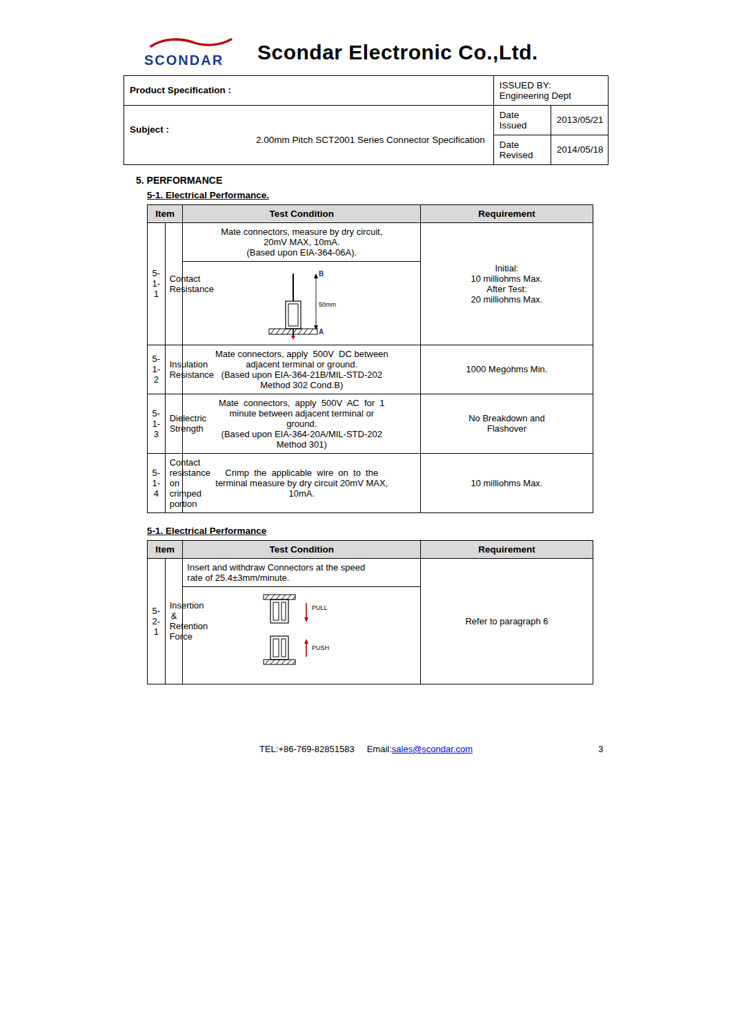SCONDAR Scondar Electronic Co.,Ltd.
| Product Specification : | ISSUED BY: Engineering Dept |
| Subject : 2.00mm Pitch SCT2001 Series Connector Specification | Date Issued | 2013/05/21 |
| Date Revised | 2014/05/18 |
5. PERFORMANCE
5-1. Electrical Performance.
| Item | Test Condition | Requirement |
| --- | --- | --- |
| 5-1-1 | Contact Resistance | Mate connectors, measure by dry circuit, 20mV MAX, 10mA. (Based upon EIA-364-06A). | Initial: 10 milliohms Max. After Test: 20 milliohms Max. |
| 50mm B A |
| 5-1-2 | Insulation Resistance | Mate connectors, apply 500V DC between adjacent terminal or ground. (Based upon EIA-364-21B/MIL-STD-202 Method 302 Cond.B) | 1000 Megohms Min. |
| 5-1-3 | Dielectric Strength | Mate connectors, apply 500V AC for 1 minute between adjacent terminal or ground. (Based upon EIA-364-20A/MIL-STD-202 Method 301) | No Breakdown and Flashover |
| 5-1-4 | Contact resistance on crimped portion | Crimp the applicable wire on to the terminal measure by dry circuit 20mV MAX, 10mA. | 10 milliohms Max. |
5-1. Electrical Performance
| Item | Test Condition | Requirement |
| --- | --- | --- |
| 5-2-1 | Insertion & Retention Force | Insert and withdraw Connectors at the speed rate of 25.4±3mm/minute. | Refer to paragraph 6 |
| PULL PUSH |
TEL:+86-769-82851583 Email:sales@scondar.com
3